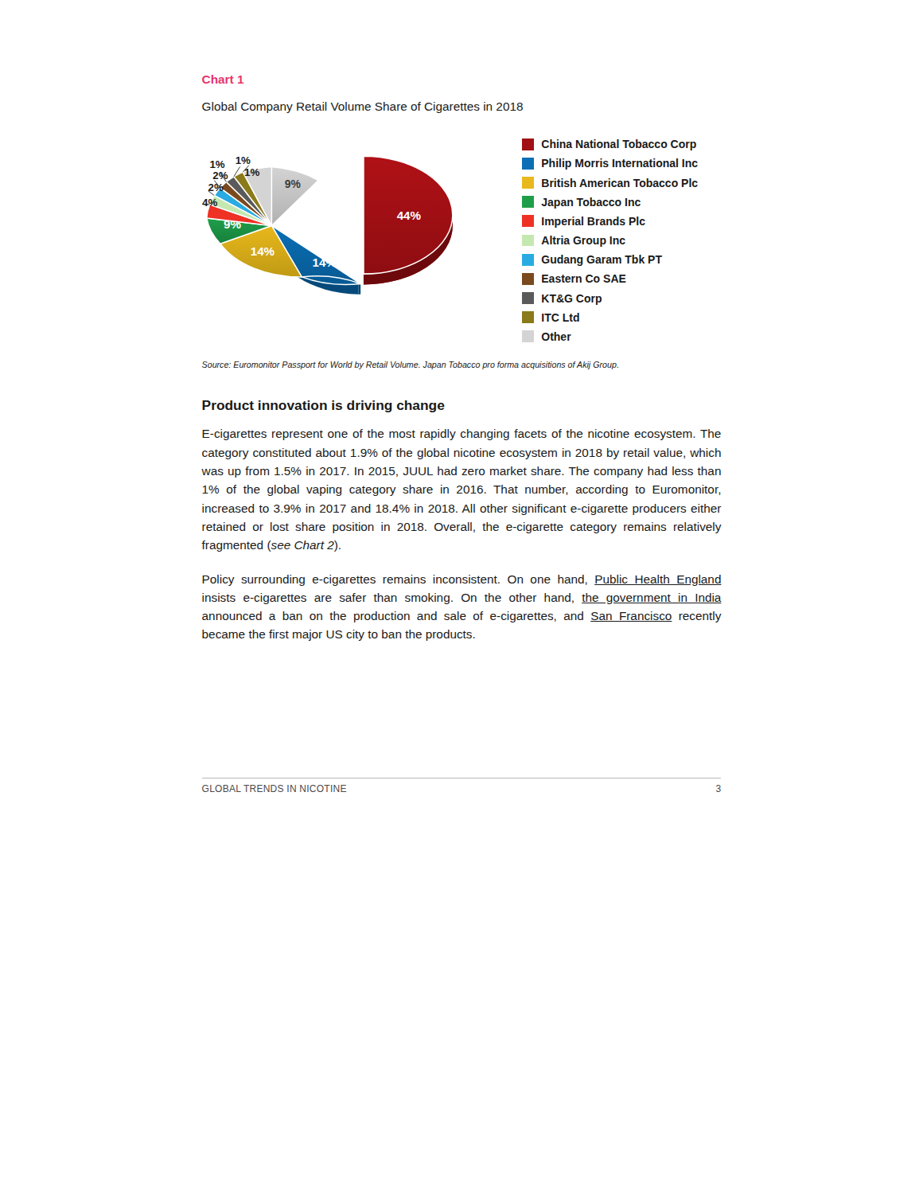Chart 1
Global Company Retail Volume Share of Cigarettes in 2018
9% 44% 14% 14% 9% 1% 2% 2% 4% 1% 1%
China National Tobacco Corp
Philip Morris International Inc
British American Tobacco Plc
Japan Tobacco Inc
Imperial Brands Plc
Altria Group Inc
Gudang Garam Tbk PT
Eastern Co SAE
KT&G Corp
ITC Ltd
Other
Source: Euromonitor Passport for World by Retail Volume. Japan Tobacco pro forma acquisitions of Akij Group.
Product innovation is driving change
E-cigarettes represent one of the most rapidly changing facets of the nicotine ecosystem. The category constituted about 1.9% of the global nicotine ecosystem in 2018 by retail value, which was up from 1.5% in 2017. In 2015, JUUL had zero market share. The company had less than 1% of the global vaping category share in 2016. That number, according to Euromonitor, increased to 3.9% in 2017 and 18.4% in 2018. All other significant e-cigarette producers either retained or lost share position in 2018. Overall, the e-cigarette category remains relatively fragmented (see Chart 2).
Policy surrounding e-cigarettes remains inconsistent. On one hand, Public Health England insists e-cigarettes are safer than smoking. On the other hand, the government in India announced a ban on the production and sale of e-cigarettes, and San Francisco recently became the first major US city to ban the products.
GLOBAL TRENDS IN NICOTINE 3